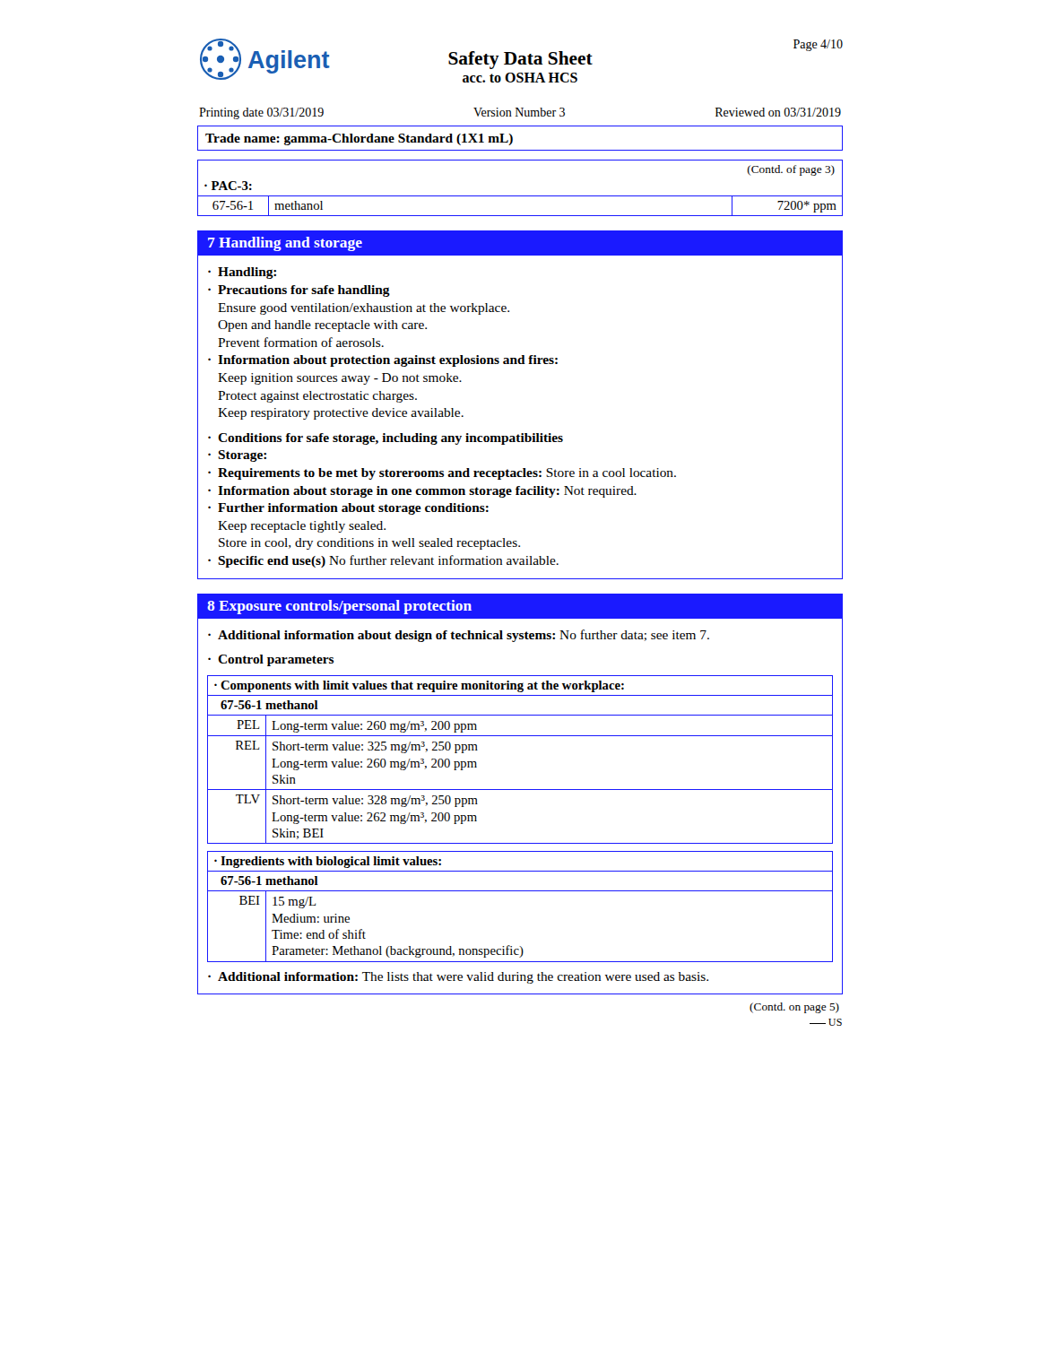Agilent
Page 4/10
Safety Data Sheet
acc. to OSHA HCS
Printing date 03/31/2019
Version Number 3
Reviewed on 03/31/2019
Trade name: gamma-Chlordane Standard (1X1 mL)
(Contd. of page 3)
· PAC-3:
67-56-1
methanol
7200* ppm
7 Handling and storage
Handling:
Precautions for safe handling
Ensure good ventilation/exhaustion at the workplace.
Open and handle receptacle with care.
Prevent formation of aerosols.
Information about protection against explosions and fires:
Keep ignition sources away - Do not smoke.
Protect against electrostatic charges.
Keep respiratory protective device available.
Conditions for safe storage, including any incompatibilities
Storage:
Requirements to be met by storerooms and receptacles: Store in a cool location.
Information about storage in one common storage facility: Not required.
Further information about storage conditions:
Keep receptacle tightly sealed.
Store in cool, dry conditions in well sealed receptacles.
Specific end use(s) No further relevant information available.
8 Exposure controls/personal protection
Additional information about design of technical systems: No further data; see item 7.
Control parameters
Components with limit values that require monitoring at the workplace:
67-56-1 methanol
PEL
Long-term value: 260 mg/m³, 200 ppm
REL
Short-term value: 325 mg/m³, 250 ppm
Long-term value: 260 mg/m³, 200 ppm
Skin
TLV
Short-term value: 328 mg/m³, 250 ppm
Long-term value: 262 mg/m³, 200 ppm
Skin; BEI
Ingredients with biological limit values:
67-56-1 methanol
BEI
15 mg/L
Medium: urine
Time: end of shift
Parameter: Methanol (background, nonspecific)
Additional information: The lists that were valid during the creation were used as basis.
(Contd. on page 5)
US